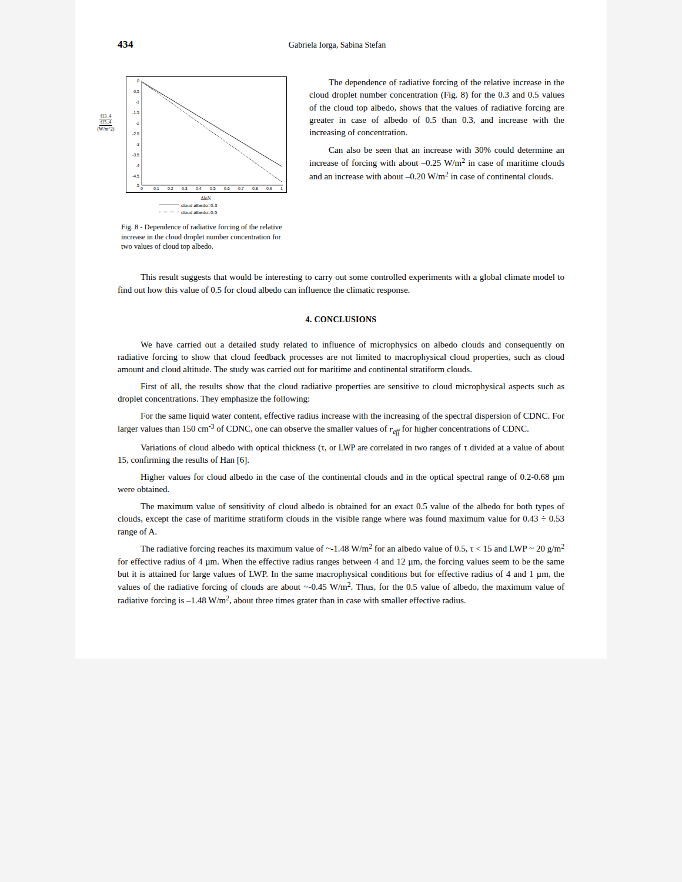434
Gabriela Iorga, Sabina Stefan
f13_4 f15_4 (W/m^2)
0
-0.5
-1
-1.5
-2
-2.5
-3
-3.5
-4
-4.5
-5
0
0.1
0.2
0.3
0.4
0.5
0.6
0.7
0.8
0.9
1
ΔlnN
cloud albedo=0.3
cloud albedo=0.5
Fig. 8 - Dependence of radiative forcing of the relative increase in the cloud droplet number concentration for two values of cloud top albedo.
The dependence of radiative forcing of the relative increase in the cloud droplet number concentration (Fig. 8) for the 0.3 and 0.5 values of the cloud top albedo, shows that the values of radiative forcing are greater in case of albedo of 0.5 than 0.3, and increase with the increasing of concentration.
Can also be seen that an increase with 30% could determine an increase of forcing with about –0.25 W/m2 in case of maritime clouds and an increase with about –0.20 W/m2 in case of continental clouds.
This result suggests that would be interesting to carry out some controlled experiments with a global climate model to find out how this value of 0.5 for cloud albedo can influence the climatic response.
4. CONCLUSIONS
We have carried out a detailed study related to influence of microphysics on albedo clouds and consequently on radiative forcing to show that cloud feedback processes are not limited to macrophysical cloud properties, such as cloud amount and cloud altitude. The study was carried out for maritime and continental stratiform clouds.
First of all, the results show that the cloud radiative properties are sensitive to cloud microphysical aspects such as droplet concentrations. They emphasize the following:
For the same liquid water content, effective radius increase with the increasing of the spectral dispersion of CDNC. For larger values than 150 cm-3 of CDNC, one can observe the smaller values of reff for higher concentrations of CDNC.
Variations of cloud albedo with optical thickness (τ, or LWP are correlated in two ranges of τ divided at a value of about 15, confirming the results of Han [6].
Higher values for cloud albedo in the case of the continental clouds and in the optical spectral range of 0.2-0.68 µm were obtained.
The maximum value of sensitivity of cloud albedo is obtained for an exact 0.5 value of the albedo for both types of clouds, except the case of maritime stratiform clouds in the visible range where was found maximum value for 0.43 ÷ 0.53 range of A.
The radiative forcing reaches its maximum value of ~-1.48 W/m2 for an albedo value of 0.5, τ < 15 and LWP ~ 20 g/m2 for effective radius of 4 µm. When the effective radius ranges between 4 and 12 µm, the forcing values seem to be the same but it is attained for large values of LWP. In the same macrophysical conditions but for effective radius of 4 and 1 µm, the values of the radiative forcing of clouds are about ~-0.45 W/m2. Thus, for the 0.5 value of albedo, the maximum value of radiative forcing is –1.48 W/m2, about three times grater than in case with smaller effective radius.